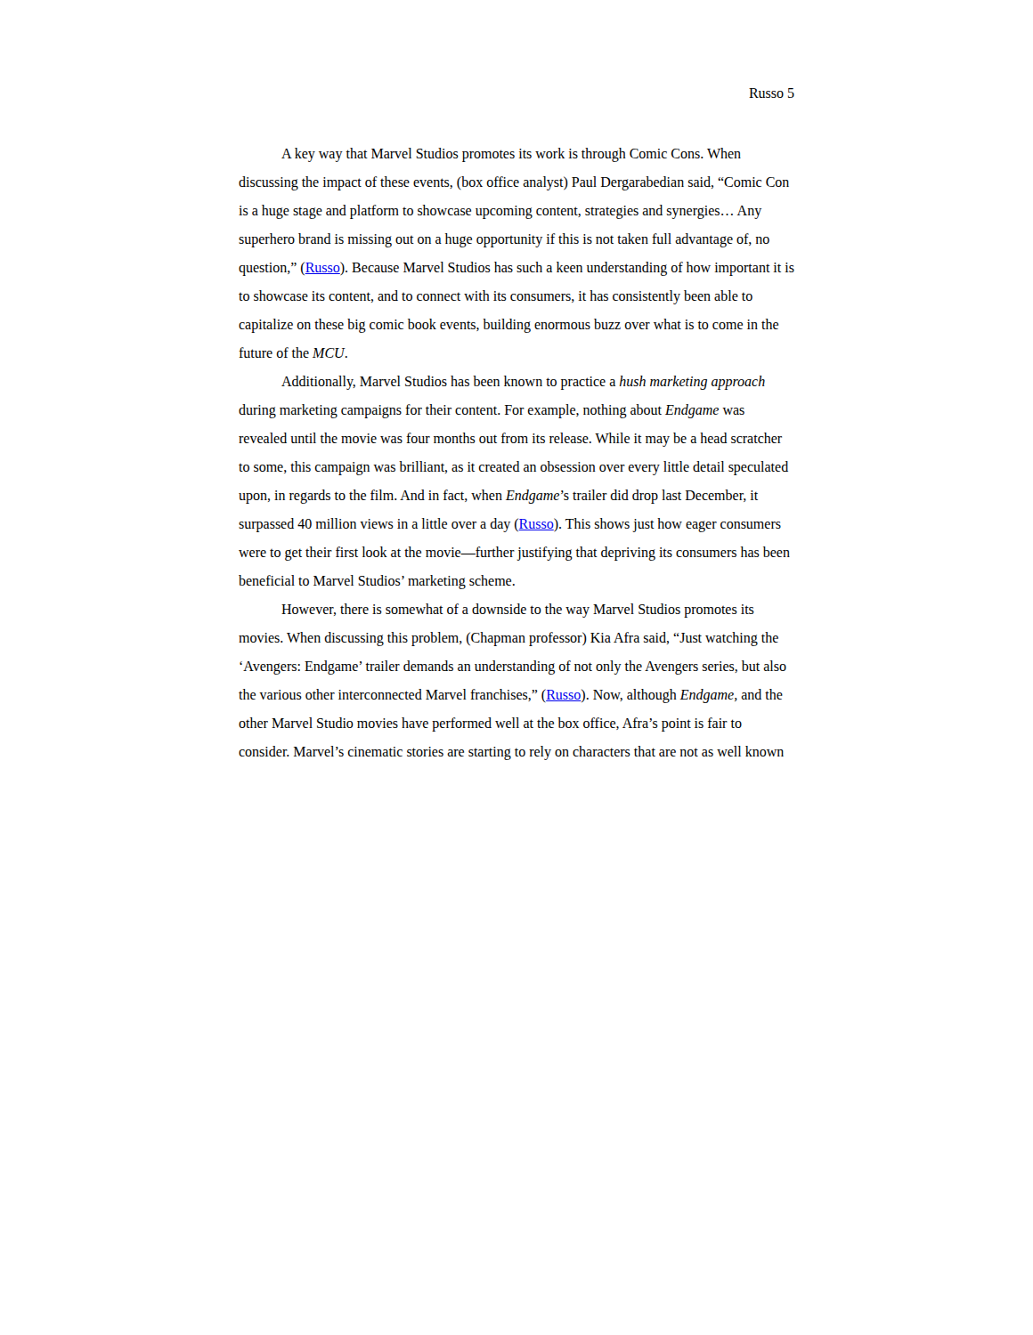Russo 5
A key way that Marvel Studios promotes its work is through Comic Cons. When discussing the impact of these events, (box office analyst) Paul Dergarabedian said, “Comic Con is a huge stage and platform to showcase upcoming content, strategies and synergies… Any superhero brand is missing out on a huge opportunity if this is not taken full advantage of, no question,” (Russo). Because Marvel Studios has such a keen understanding of how important it is to showcase its content, and to connect with its consumers, it has consistently been able to capitalize on these big comic book events, building enormous buzz over what is to come in the future of the MCU.
Additionally, Marvel Studios has been known to practice a hush marketing approach during marketing campaigns for their content. For example, nothing about Endgame was revealed until the movie was four months out from its release. While it may be a head scratcher to some, this campaign was brilliant, as it created an obsession over every little detail speculated upon, in regards to the film. And in fact, when Endgame’s trailer did drop last December, it surpassed 40 million views in a little over a day (Russo). This shows just how eager consumers were to get their first look at the movie—further justifying that depriving its consumers has been beneficial to Marvel Studios’ marketing scheme.
However, there is somewhat of a downside to the way Marvel Studios promotes its movies. When discussing this problem, (Chapman professor) Kia Afra said, “Just watching the ‘Avengers: Endgame’ trailer demands an understanding of not only the Avengers series, but also the various other interconnected Marvel franchises,” (Russo). Now, although Endgame, and the other Marvel Studio movies have performed well at the box office, Afra’s point is fair to consider. Marvel’s cinematic stories are starting to rely on characters that are not as well known